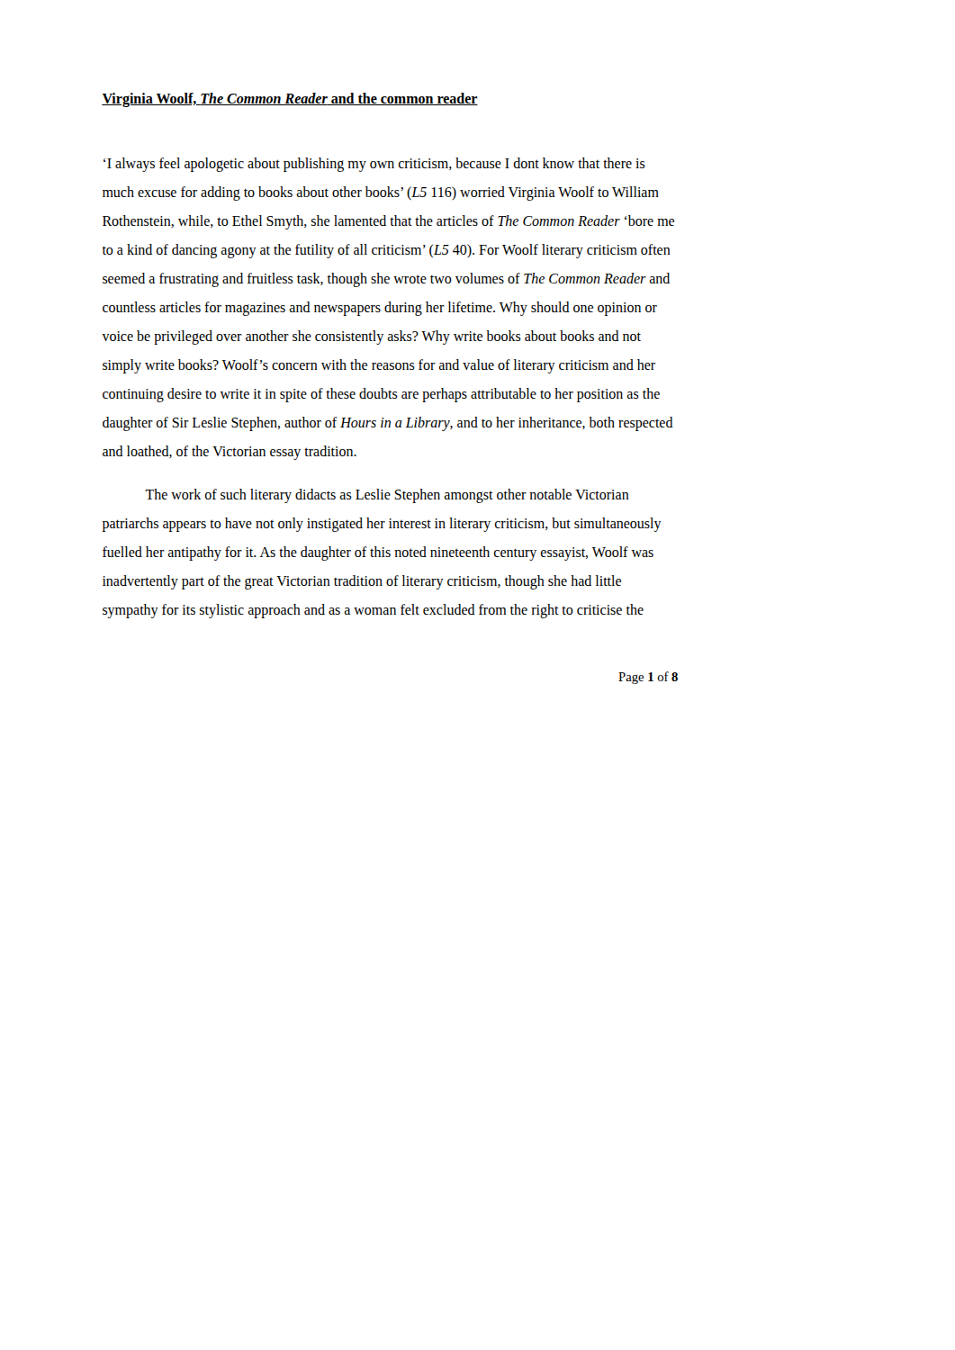Virginia Woolf, The Common Reader and the common reader
‘I always feel apologetic about publishing my own criticism, because I dont know that there is much excuse for adding to books about other books’ (L5 116) worried Virginia Woolf to William Rothenstein, while, to Ethel Smyth, she lamented that the articles of The Common Reader ‘bore me to a kind of dancing agony at the futility of all criticism’ (L5 40). For Woolf literary criticism often seemed a frustrating and fruitless task, though she wrote two volumes of The Common Reader and countless articles for magazines and newspapers during her lifetime. Why should one opinion or voice be privileged over another she consistently asks? Why write books about books and not simply write books? Woolf’s concern with the reasons for and value of literary criticism and her continuing desire to write it in spite of these doubts are perhaps attributable to her position as the daughter of Sir Leslie Stephen, author of Hours in a Library, and to her inheritance, both respected and loathed, of the Victorian essay tradition.
The work of such literary didacts as Leslie Stephen amongst other notable Victorian patriarchs appears to have not only instigated her interest in literary criticism, but simultaneously fuelled her antipathy for it. As the daughter of this noted nineteenth century essayist, Woolf was inadvertently part of the great Victorian tradition of literary criticism, though she had little sympathy for its stylistic approach and as a woman felt excluded from the right to criticise the
Page 1 of 8